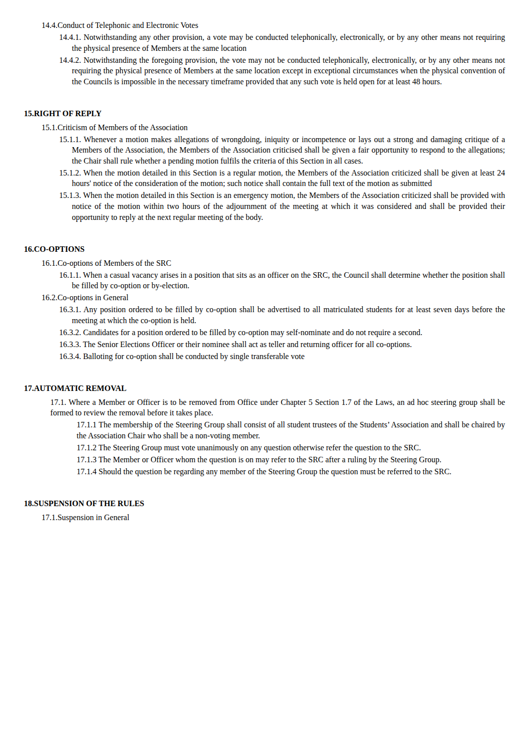14.4.Conduct of Telephonic and Electronic Votes
14.4.1. Notwithstanding any other provision, a vote may be conducted telephonically, electronically, or by any other means not requiring the physical presence of Members at the same location
14.4.2. Notwithstanding the foregoing provision, the vote may not be conducted telephonically, electronically, or by any other means not requiring the physical presence of Members at the same location except in exceptional circumstances when the physical convention of the Councils is impossible in the necessary timeframe provided that any such vote is held open for at least 48 hours.
15.RIGHT OF REPLY
15.1.Criticism of Members of the Association
15.1.1. Whenever a motion makes allegations of wrongdoing, iniquity or incompetence or lays out a strong and damaging critique of a Members of the Association, the Members of the Association criticised shall be given a fair opportunity to respond to the allegations; the Chair shall rule whether a pending motion fulfils the criteria of this Section in all cases.
15.1.2. When the motion detailed in this Section is a regular motion, the Members of the Association criticized shall be given at least 24 hours' notice of the consideration of the motion; such notice shall contain the full text of the motion as submitted
15.1.3. When the motion detailed in this Section is an emergency motion, the Members of the Association criticized shall be provided with notice of the motion within two hours of the adjournment of the meeting at which it was considered and shall be provided their opportunity to reply at the next regular meeting of the body.
16.CO-OPTIONS
16.1.Co-options of Members of the SRC
16.1.1. When a casual vacancy arises in a position that sits as an officer on the SRC, the Council shall determine whether the position shall be filled by co-option or by-election.
16.2.Co-options in General
16.3.1. Any position ordered to be filled by co-option shall be advertised to all matriculated students for at least seven days before the meeting at which the co-option is held.
16.3.2. Candidates for a position ordered to be filled by co-option may self-nominate and do not require a second.
16.3.3. The Senior Elections Officer or their nominee shall act as teller and returning officer for all co-options.
16.3.4. Balloting for co-option shall be conducted by single transferable vote
17.AUTOMATIC REMOVAL
17.1. Where a Member or Officer is to be removed from Office under Chapter 5 Section 1.7 of the Laws, an ad hoc steering group shall be formed to review the removal before it takes place.
17.1.1 The membership of the Steering Group shall consist of all student trustees of the Students’ Association and shall be chaired by the Association Chair who shall be a non-voting member.
17.1.2 The Steering Group must vote unanimously on any question otherwise refer the question to the SRC.
17.1.3 The Member or Officer whom the question is on may refer to the SRC after a ruling by the Steering Group.
17.1.4 Should the question be regarding any member of the Steering Group the question must be referred to the SRC.
18.SUSPENSION OF THE RULES
17.1.Suspension in General